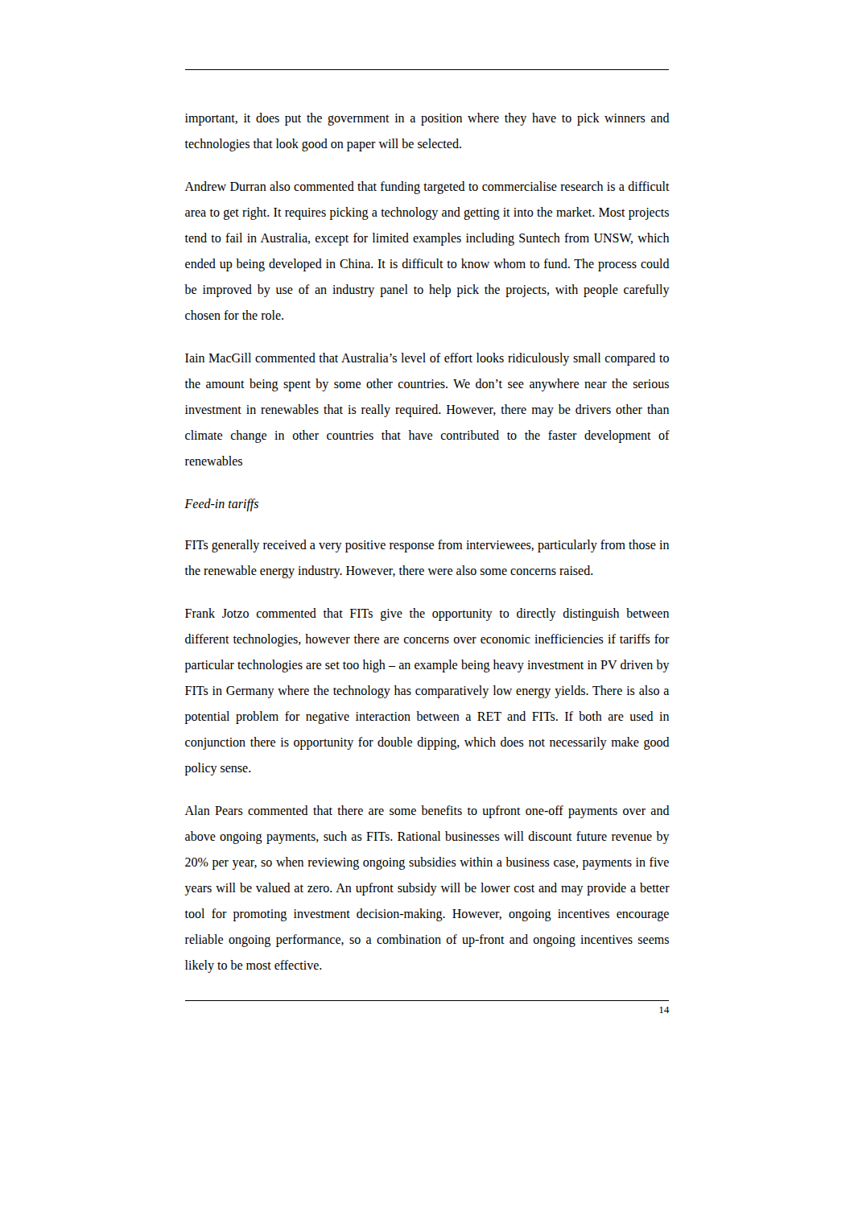important, it does put the government in a position where they have to pick winners and technologies that look good on paper will be selected.
Andrew Durran also commented that funding targeted to commercialise research is a difficult area to get right. It requires picking a technology and getting it into the market. Most projects tend to fail in Australia, except for limited examples including Suntech from UNSW, which ended up being developed in China. It is difficult to know whom to fund. The process could be improved by use of an industry panel to help pick the projects, with people carefully chosen for the role.
Iain MacGill commented that Australia’s level of effort looks ridiculously small compared to the amount being spent by some other countries. We don’t see anywhere near the serious investment in renewables that is really required. However, there may be drivers other than climate change in other countries that have contributed to the faster development of renewables
Feed-in tariffs
FITs generally received a very positive response from interviewees, particularly from those in the renewable energy industry. However, there were also some concerns raised.
Frank Jotzo commented that FITs give the opportunity to directly distinguish between different technologies, however there are concerns over economic inefficiencies if tariffs for particular technologies are set too high – an example being heavy investment in PV driven by FITs in Germany where the technology has comparatively low energy yields. There is also a potential problem for negative interaction between a RET and FITs. If both are used in conjunction there is opportunity for double dipping, which does not necessarily make good policy sense.
Alan Pears commented that there are some benefits to upfront one-off payments over and above ongoing payments, such as FITs. Rational businesses will discount future revenue by 20% per year, so when reviewing ongoing subsidies within a business case, payments in five years will be valued at zero. An upfront subsidy will be lower cost and may provide a better tool for promoting investment decision-making. However, ongoing incentives encourage reliable ongoing performance, so a combination of up-front and ongoing incentives seems likely to be most effective.
14